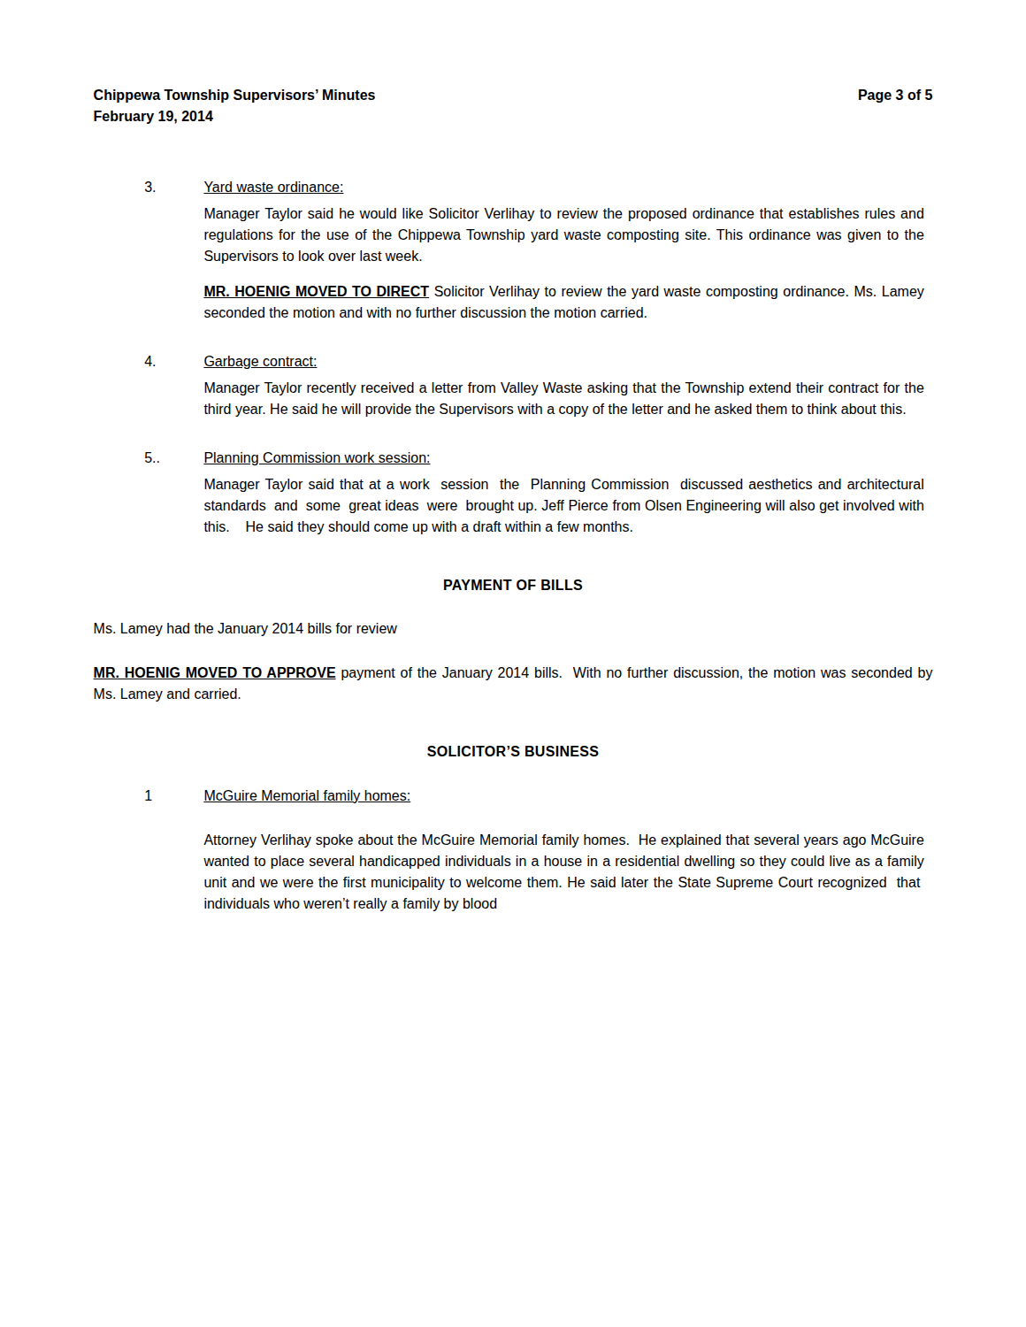Chippewa Township Supervisors’ Minutes
February 19, 2014
Page 3 of 5
3. Yard waste ordinance:
Manager Taylor said he would like Solicitor Verlihay to review the proposed ordinance that establishes rules and regulations for the use of the Chippewa Township yard waste composting site. This ordinance was given to the Supervisors to look over last week.
MR. HOENIG MOVED TO DIRECT Solicitor Verlihay to review the yard waste composting ordinance. Ms. Lamey seconded the motion and with no further discussion the motion carried.
4. Garbage contract:
Manager Taylor recently received a letter from Valley Waste asking that the Township extend their contract for the third year. He said he will provide the Supervisors with a copy of the letter and he asked them to think about this.
5.. Planning Commission work session:
Manager Taylor said that at a work session the Planning Commission discussed aesthetics and architectural standards and some great ideas were brought up. Jeff Pierce from Olsen Engineering will also get involved with this. He said they should come up with a draft within a few months.
PAYMENT OF BILLS
Ms. Lamey had the January 2014 bills for review
MR. HOENIG MOVED TO APPROVE payment of the January 2014 bills. With no further discussion, the motion was seconded by Ms. Lamey and carried.
SOLICITOR’S BUSINESS
1 McGuire Memorial family homes:
Attorney Verlihay spoke about the McGuire Memorial family homes. He explained that several years ago McGuire wanted to place several handicapped individuals in a house in a residential dwelling so they could live as a family unit and we were the first municipality to welcome them. He said later the State Supreme Court recognized that individuals who weren’t really a family by blood